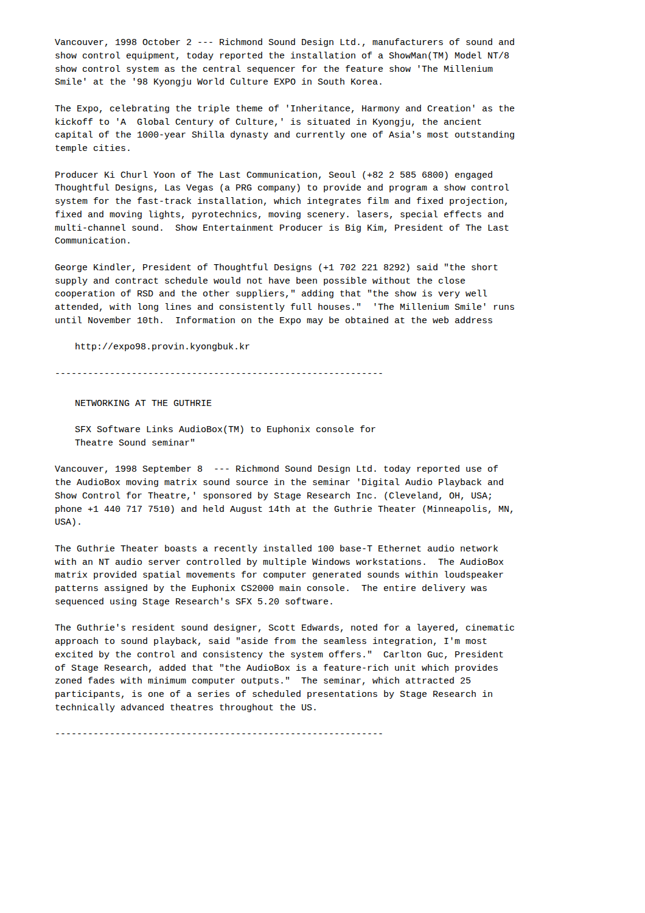Vancouver, 1998 October 2 --- Richmond Sound Design Ltd., manufacturers of sound and show control equipment, today reported the installation of a ShowMan(TM) Model NT/8 show control system as the central sequencer for the feature show 'The Millenium Smile' at the '98 Kyongju World Culture EXPO in South Korea.
The Expo, celebrating the triple theme of 'Inheritance, Harmony and Creation' as the kickoff to 'A Global Century of Culture,' is situated in Kyongju, the ancient capital of the 1000-year Shilla dynasty and currently one of Asia's most outstanding temple cities.
Producer Ki Churl Yoon of The Last Communication, Seoul (+82 2 585 6800) engaged Thoughtful Designs, Las Vegas (a PRG company) to provide and program a show control system for the fast-track installation, which integrates film and fixed projection, fixed and moving lights, pyrotechnics, moving scenery. lasers, special effects and multi-channel sound. Show Entertainment Producer is Big Kim, President of The Last Communication.
George Kindler, President of Thoughtful Designs (+1 702 221 8292) said "the short supply and contract schedule would not have been possible without the close cooperation of RSD and the other suppliers," adding that "the show is very well attended, with long lines and consistently full houses." 'The Millenium Smile' runs until November 10th. Information on the Expo may be obtained at the web address
http://expo98.provin.kyongbuk.kr
------------------------------------------------------------
NETWORKING AT THE GUTHRIE
SFX Software Links AudioBox(TM) to Euphonix console for Theatre Sound seminar"
Vancouver, 1998 September 8 --- Richmond Sound Design Ltd. today reported use of the AudioBox moving matrix sound source in the seminar 'Digital Audio Playback and Show Control for Theatre,' sponsored by Stage Research Inc. (Cleveland, OH, USA; phone +1 440 717 7510) and held August 14th at the Guthrie Theater (Minneapolis, MN, USA).
The Guthrie Theater boasts a recently installed 100 base-T Ethernet audio network with an NT audio server controlled by multiple Windows workstations. The AudioBox matrix provided spatial movements for computer generated sounds within loudspeaker patterns assigned by the Euphonix CS2000 main console. The entire delivery was sequenced using Stage Research's SFX 5.20 software.
The Guthrie's resident sound designer, Scott Edwards, noted for a layered, cinematic approach to sound playback, said "aside from the seamless integration, I'm most excited by the control and consistency the system offers." Carlton Guc, President of Stage Research, added that "the AudioBox is a feature-rich unit which provides zoned fades with minimum computer outputs." The seminar, which attracted 25 participants, is one of a series of scheduled presentations by Stage Research in technically advanced theatres throughout the US.
------------------------------------------------------------